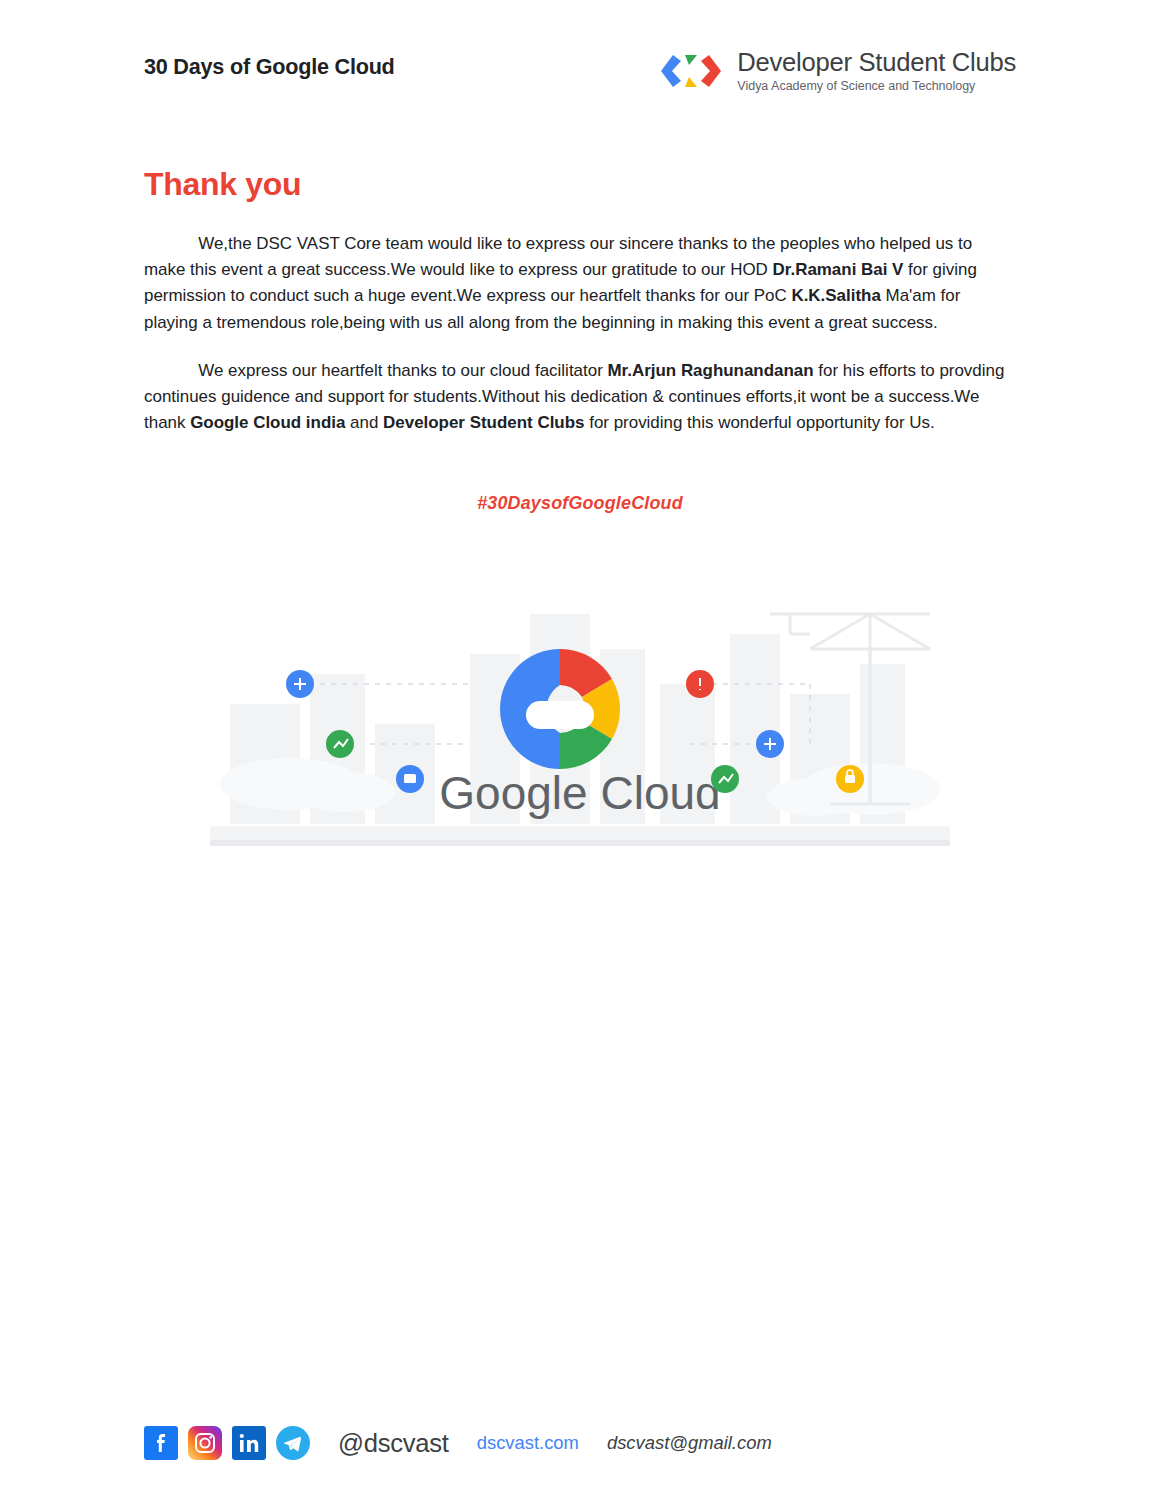30 Days of Google Cloud
Developer Student Clubs Vidya Academy of Science and Technology
Thank you
We,the DSC VAST Core team would like to express our sincere thanks to the peoples who helped us to make this event a great success.We would like to express our gratitude to our HOD Dr.Ramani Bai V for giving permission to conduct such a huge event.We express our heartfelt thanks for our PoC K.K.Salitha Ma'am for playing a tremendous role,being with us all along from the beginning in making this event a great success.
We express our heartfelt thanks to our cloud facilitator Mr.Arjun Raghunandanan for his efforts to provding continues guidence and support for students.Without his dedication & continues efforts,it wont be a success.We thank Google Cloud india and Developer Student Clubs for providing this wonderful opportunity for Us.
#30DaysofGoogleCloud
Google Cloud
@dscvast dscvast.com dscvast@gmail.com